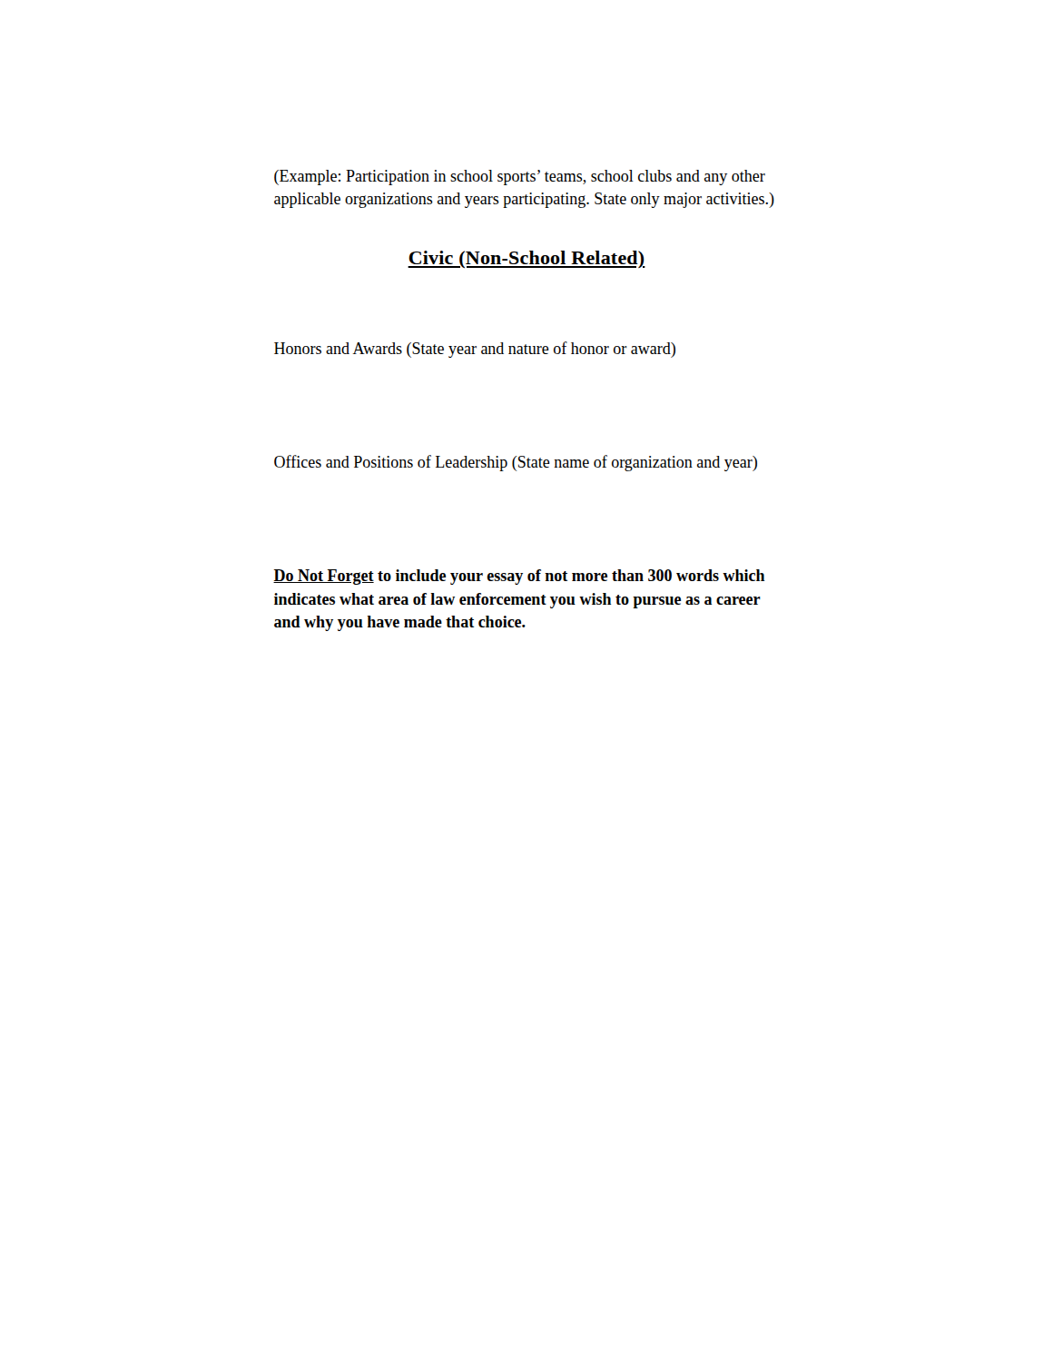(Example: Participation in school sports’ teams, school clubs and any other applicable organizations and years participating. State only major activities.)
Civic (Non-School Related)
Honors and Awards (State year and nature of honor or award)
Offices and Positions of Leadership (State name of organization and year)
Do Not Forget to include your essay of not more than 300 words which indicates what area of law enforcement you wish to pursue as a career and why you have made that choice.